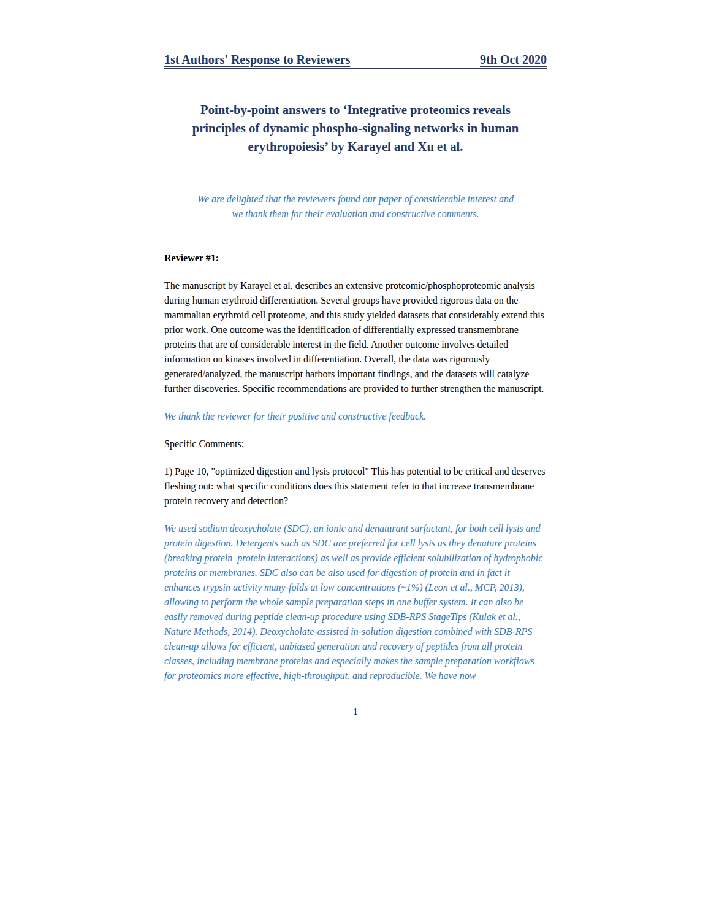1st Authors' Response to Reviewers 9th Oct 2020
Point-by-point answers to ‘Integrative proteomics reveals principles of dynamic phospho-signaling networks in human erythropoiesis’ by Karayel and Xu et al.
We are delighted that the reviewers found our paper of considerable interest and we thank them for their evaluation and constructive comments.
Reviewer #1:
The manuscript by Karayel et al. describes an extensive proteomic/phosphoproteomic analysis during human erythroid differentiation. Several groups have provided rigorous data on the mammalian erythroid cell proteome, and this study yielded datasets that considerably extend this prior work. One outcome was the identification of differentially expressed transmembrane proteins that are of considerable interest in the field. Another outcome involves detailed information on kinases involved in differentiation. Overall, the data was rigorously generated/analyzed, the manuscript harbors important findings, and the datasets will catalyze further discoveries. Specific recommendations are provided to further strengthen the manuscript.
We thank the reviewer for their positive and constructive feedback.
Specific Comments:
1) Page 10, "optimized digestion and lysis protocol" This has potential to be critical and deserves fleshing out: what specific conditions does this statement refer to that increase transmembrane protein recovery and detection?
We used sodium deoxycholate (SDC), an ionic and denaturant surfactant, for both cell lysis and protein digestion. Detergents such as SDC are preferred for cell lysis as they denature proteins (breaking protein–protein interactions) as well as provide efficient solubilization of hydrophobic proteins or membranes. SDC also can be also used for digestion of protein and in fact it enhances trypsin activity many-folds at low concentrations (~1%) (Leon et al., MCP, 2013), allowing to perform the whole sample preparation steps in one buffer system. It can also be easily removed during peptide clean-up procedure using SDB-RPS StageTips (Kulak et al., Nature Methods, 2014). Deoxycholate-assisted in-solution digestion combined with SDB-RPS clean-up allows for efficient, unbiased generation and recovery of peptides from all protein classes, including membrane proteins and especially makes the sample preparation workflows for proteomics more effective, high-throughput, and reproducible. We have now
1